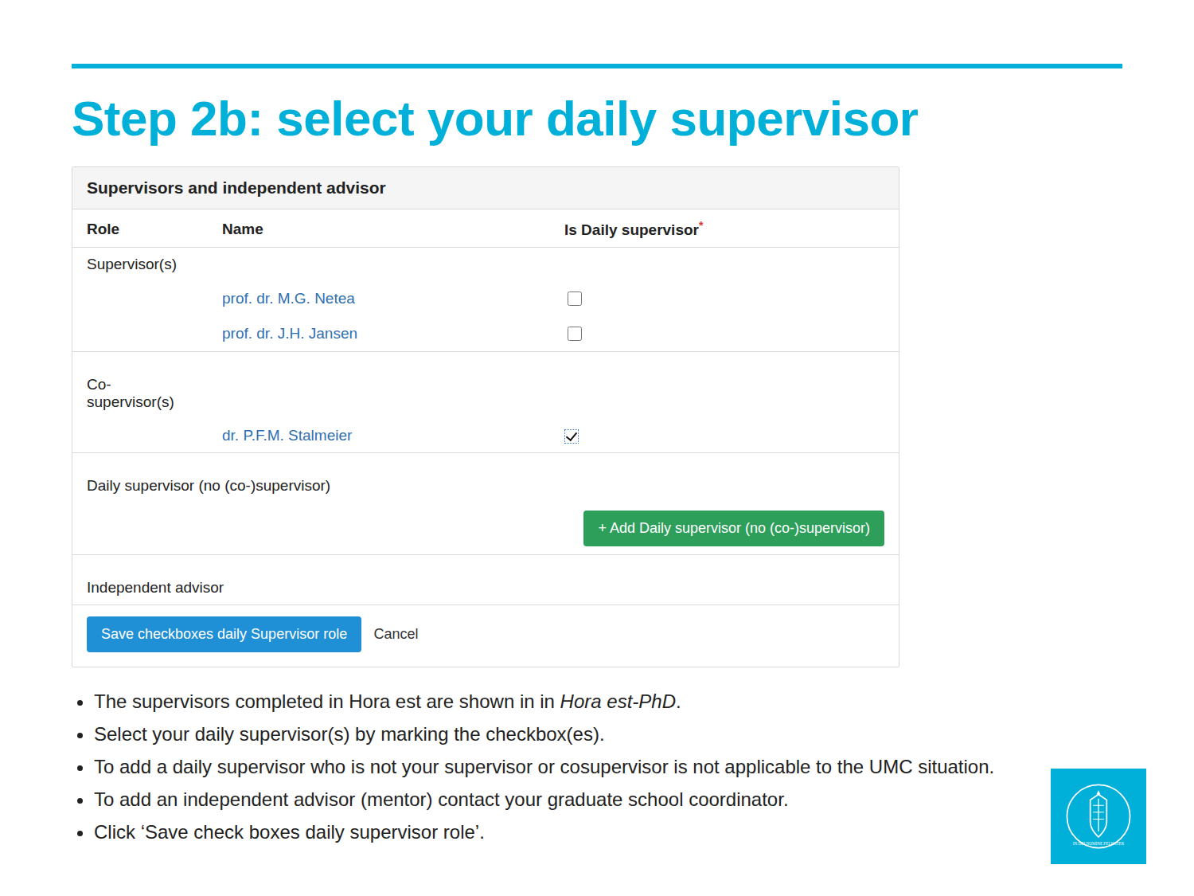Step 2b: select your daily supervisor
Supervisors and independent advisor
| Role | Name | Is Daily supervisor * |
| --- | --- | --- |
| Supervisor(s) | | |
| | prof. dr. M.G. Netea | |
| | prof. dr. J.H. Jansen | |
| Co-supervisor(s) | | |
| | dr. P.F.M. Stalmeier | |
| Daily supervisor (no (co-)supervisor) |
| + Add Daily supervisor (no (co-)supervisor) |
| Independent advisor |
Save checkboxes daily Supervisor role Cancel
The supervisors completed in Hora est are shown in in Hora est-PhD.
Select your daily supervisor(s) by marking the checkbox(es).
To add a daily supervisor who is not your supervisor or cosupervisor is not applicable to the UMC situation.
To add an independent advisor (mentor) contact your graduate school coordinator.
Click ‘Save check boxes daily supervisor role’.
IN DEI NOMINE FELICITER